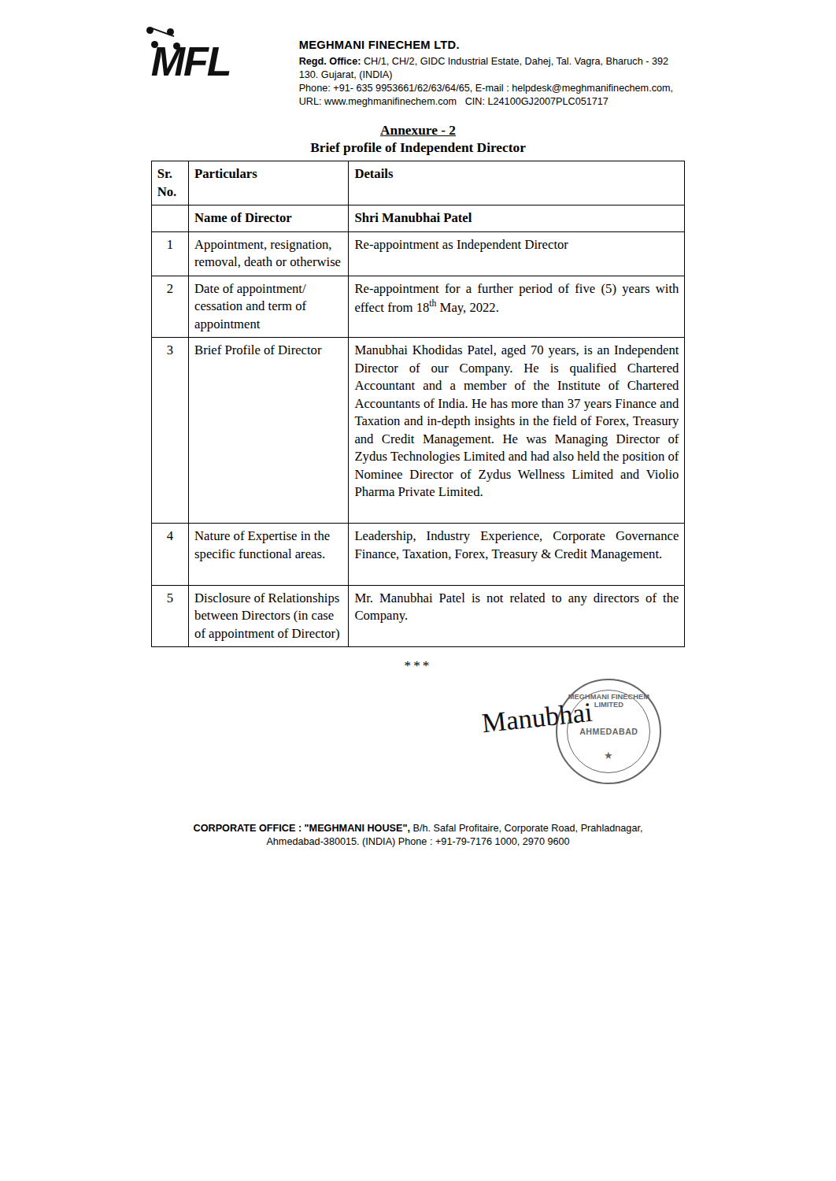MFL
MEGHMANI FINECHEM LTD.
Regd. Office: CH/1, CH/2, GIDC Industrial Estate, Dahej, Tal. Vagra, Bharuch - 392 130. Gujarat, (INDIA)
Phone: +91- 635 9953661/62/63/64/65, E-mail : helpdesk@meghmanifinechem.com,
URL: www.meghmanifinechem.com CIN: L24100GJ2007PLC051717
Annexure - 2
Brief profile of Independent Director
| Sr. No. | Particulars | Details |
| --- | --- | --- |
| | Name of Director | Shri Manubhai Patel |
| 1 | Appointment, resignation, removal, death or otherwise | Re-appointment as Independent Director |
| 2 | Date of appointment/ cessation and term of appointment | Re-appointment for a further period of five (5) years with effect from 18 th May, 2022. |
| 3 | Brief Profile of Director | Manubhai Khodidas Patel, aged 70 years, is an Independent Director of our Company. He is qualified Chartered Accountant and a member of the Institute of Chartered Accountants of India. He has more than 37 years Finance and Taxation and in-depth insights in the field of Forex, Treasury and Credit Management. He was Managing Director of Zydus Technologies Limited and had also held the position of Nominee Director of Zydus Wellness Limited and Violio Pharma Private Limited. |
| 4 | Nature of Expertise in the specific functional areas. | Leadership, Industry Experience, Corporate Governance Finance, Taxation, Forex, Treasury & Credit Management. |
| 5 | Disclosure of Relationships between Directors (in case of appointment of Director) | Mr. Manubhai Patel is not related to any directors of the Company. |
***
Manubhai
MEGHMANI FINECHEM LIMITED
AHMEDABAD
★
CORPORATE OFFICE : "MEGHMANI HOUSE", B/h. Safal Profitaire, Corporate Road, Prahladnagar,
Ahmedabad-380015. (INDIA) Phone : +91-79-7176 1000, 2970 9600